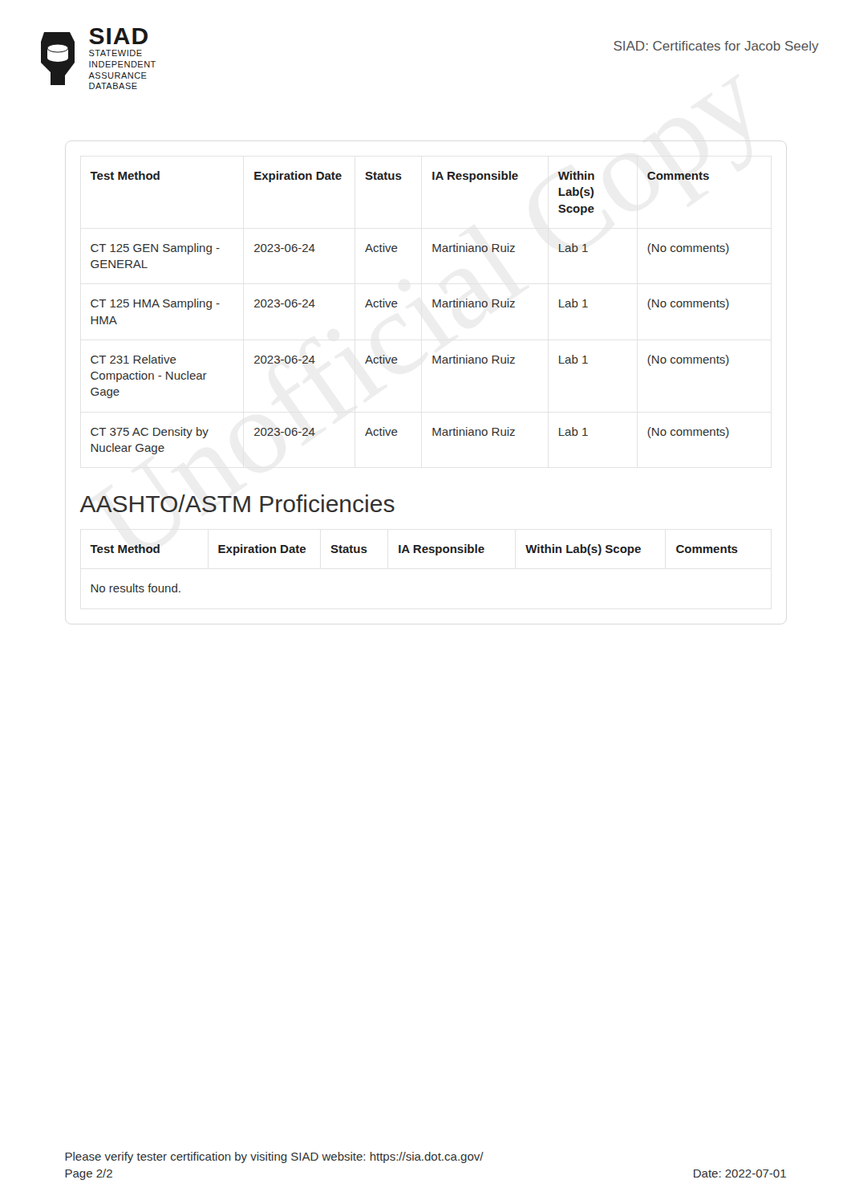Unofficial Copy
SIAD STATEWIDE INDEPENDENT
ASSURANCE DATABASE
SIAD: Certificates for Jacob Seely
| Test Method | Expiration Date | Status | IA Responsible | Within Lab(s) Scope | Comments |
| --- | --- | --- | --- | --- | --- |
| CT 125 GEN Sampling - GENERAL | 2023-06-24 | Active | Martiniano Ruiz | Lab 1 | (No comments) |
| CT 125 HMA Sampling - HMA | 2023-06-24 | Active | Martiniano Ruiz | Lab 1 | (No comments) |
| CT 231 Relative Compaction - Nuclear Gage | 2023-06-24 | Active | Martiniano Ruiz | Lab 1 | (No comments) |
| CT 375 AC Density by Nuclear Gage | 2023-06-24 | Active | Martiniano Ruiz | Lab 1 | (No comments) |
AASHTO/ASTM Proficiencies
| Test Method | Expiration Date | Status | IA Responsible | Within Lab(s) Scope | Comments |
| --- | --- | --- | --- | --- | --- |
| No results found. |
Please verify tester certification by visiting SIAD website: https://sia.dot.ca.gov/
Page 2/2 Date: 2022-07-01